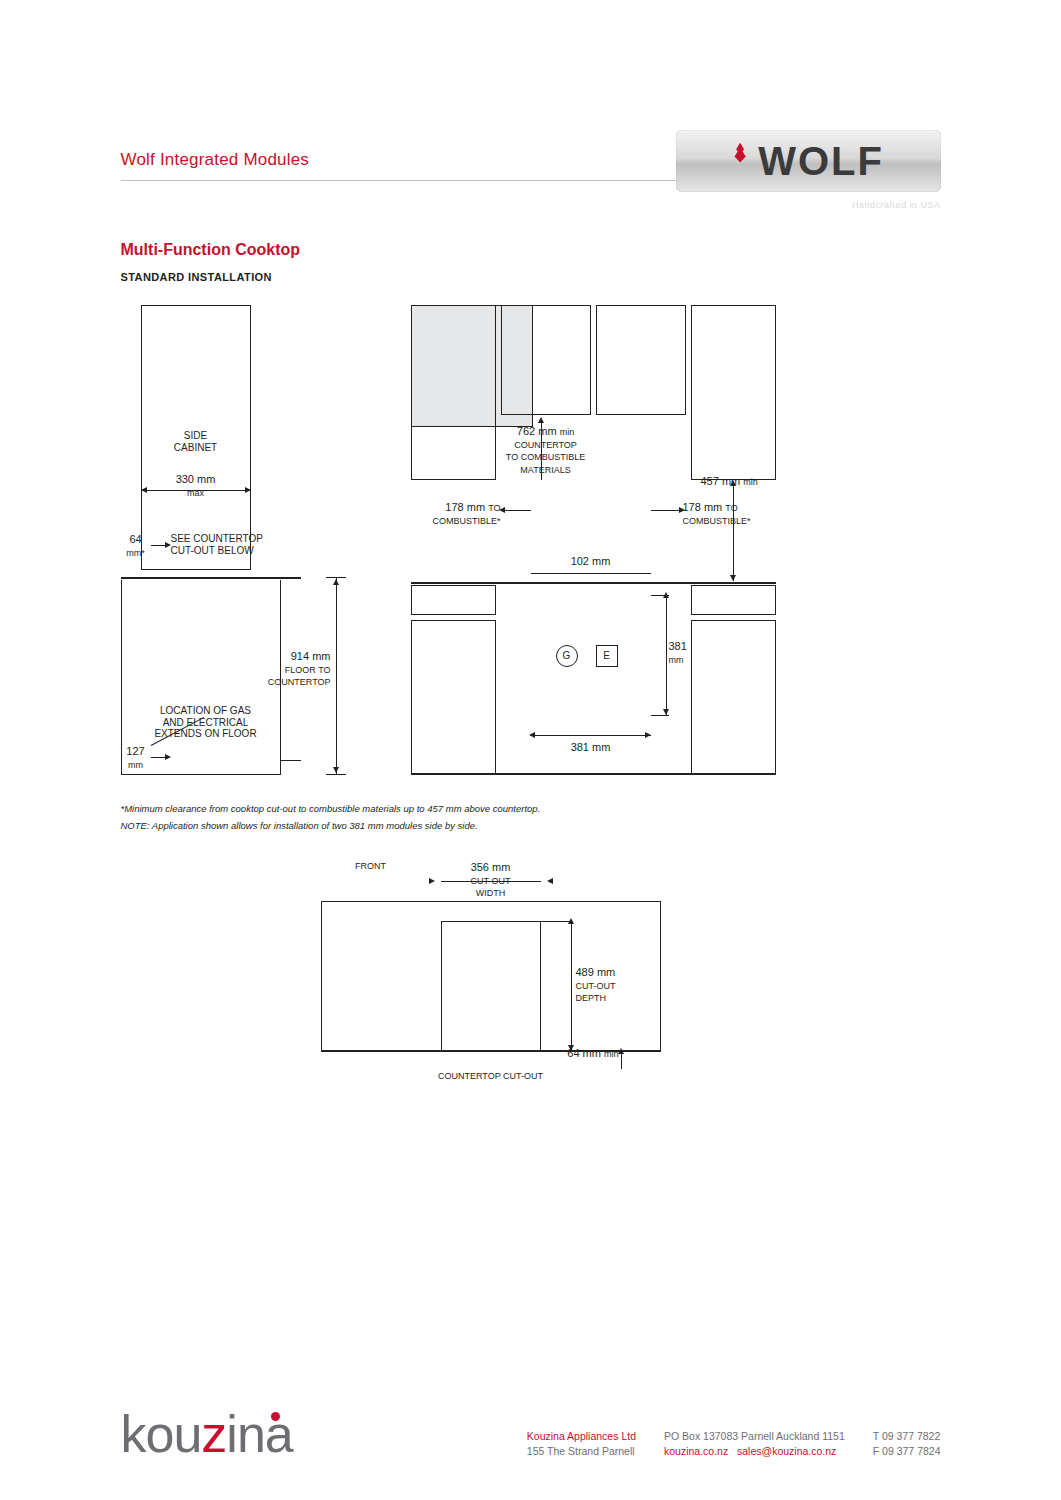Wolf Integrated Modules
WOLF
Handcrafted in USA
Multi-Function Cooktop
STANDARD INSTALLATION
SIDE
CABINET
330 mm
max
64
mm*
SEE COUNTERTOP
CUT-OUT BELOW
914 mm
FLOOR TO
COUNTERTOP
LOCATION OF GAS
AND ELECTRICAL
EXTENDS ON FLOOR
127
mm
G
E
762 mm min
COUNTERTOP
TO COMBUSTIBLE
MATERIALS
457 mm min
178 mm TO
COMBUSTIBLE*
178 mm TO
COMBUSTIBLE*
102 mm
381
mm
381 mm
*Minimum clearance from cooktop cut-out to combustible materials up to 457 mm above countertop.
NOTE: Application shown allows for installation of two 381 mm modules side by side.
356 mm
CUT-OUT
WIDTH
489 mm
CUT-OUT
DEPTH
FRONT
64 mm min
COUNTERTOP CUT-OUT
kouzina
Kouzina Appliances Ltd
155 The Strand Parnell
PO Box 137083 Parnell Auckland 1151
kouzina.co.nz sales@kouzina.co.nz
T 09 377 7822
F 09 377 7824